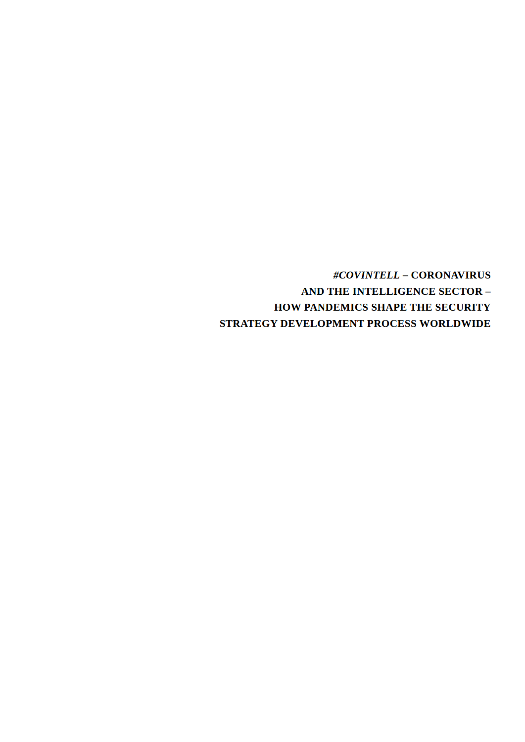#COVINTELL – CORONAVIRUS AND THE INTELLIGENCE SECTOR – HOW PANDEMICS SHAPE THE SECURITY STRATEGY DEVELOPMENT PROCESS WORLDWIDE